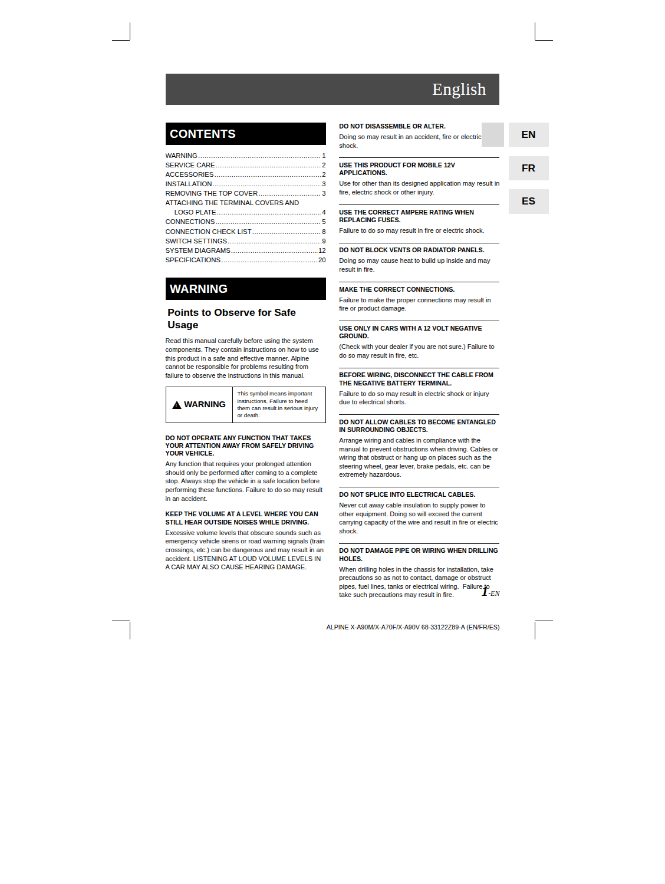English
EN
FR
ES
CONTENTS
WARNING.................................................................................. 1
SERVICE CARE......................................................................... 2
ACCESSORIES.......................................................................... 2
INSTALLATION......................................................................... 3
REMOVING THE TOP COVER........................................... 3
ATTACHING THE TERMINAL COVERS AND
LOGO PLATE......................................................................... 4
CONNECTIONS....................................................................... 5
CONNECTION CHECK LIST............................................... 8
SWITCH SETTINGS............................................................... 9
SYSTEM DIAGRAMS.......................................................... 12
SPECIFICATIONS................................................................ 20
WARNING
Points to Observe for Safe
Usage
Read this manual carefully before using the system components. They contain instructions on how to use this product in a safe and effective manner. Alpine cannot be responsible for problems resulting from failure to observe the instructions in this manual.
WARNING
This symbol means important instructions. Failure to heed them can result in serious injury or death.
DO NOT OPERATE ANY FUNCTION THAT TAKES YOUR ATTENTION AWAY FROM SAFELY DRIVING YOUR VEHICLE.
Any function that requires your prolonged attention should only be performed after coming to a complete stop. Always stop the vehicle in a safe location before performing these functions. Failure to do so may result in an accident.
KEEP THE VOLUME AT A LEVEL WHERE YOU CAN STILL HEAR OUTSIDE NOISES WHILE DRIVING.
Excessive volume levels that obscure sounds such as emergency vehicle sirens or road warning signals (train crossings, etc.) can be dangerous and may result in an accident. LISTENING AT LOUD VOLUME LEVELS IN A CAR MAY ALSO CAUSE HEARING DAMAGE.
DO NOT DISASSEMBLE OR ALTER.
Doing so may result in an accident, fire or electric shock.
USE THIS PRODUCT FOR MOBILE 12V APPLICATIONS.
Use for other than its designed application may result in fire, electric shock or other injury.
USE THE CORRECT AMPERE RATING WHEN REPLACING FUSES.
Failure to do so may result in fire or electric shock.
DO NOT BLOCK VENTS OR RADIATOR PANELS.
Doing so may cause heat to build up inside and may result in fire.
MAKE THE CORRECT CONNECTIONS.
Failure to make the proper connections may result in fire or product damage.
USE ONLY IN CARS WITH A 12 VOLT NEGATIVE GROUND.
(Check with your dealer if you are not sure.) Failure to do so may result in fire, etc.
BEFORE WIRING, DISCONNECT THE CABLE FROM THE NEGATIVE BATTERY TERMINAL.
Failure to do so may result in electric shock or injury due to electrical shorts.
DO NOT ALLOW CABLES TO BECOME ENTANGLED IN SURROUNDING OBJECTS.
Arrange wiring and cables in compliance with the manual to prevent obstructions when driving. Cables or wiring that obstruct or hang up on places such as the steering wheel, gear lever, brake pedals, etc. can be extremely hazardous.
DO NOT SPLICE INTO ELECTRICAL CABLES.
Never cut away cable insulation to supply power to other equipment. Doing so will exceed the current carrying capacity of the wire and result in fire or electric shock.
DO NOT DAMAGE PIPE OR WIRING WHEN DRILLING HOLES.
When drilling holes in the chassis for installation, take precautions so as not to contact, damage or obstruct pipes, fuel lines, tanks or electrical wiring. Failure to take such precautions may result in fire.
1-EN
ALPINE X-A90M/X-A70F/X-A90V 68-33122Z89-A (EN/FR/ES)